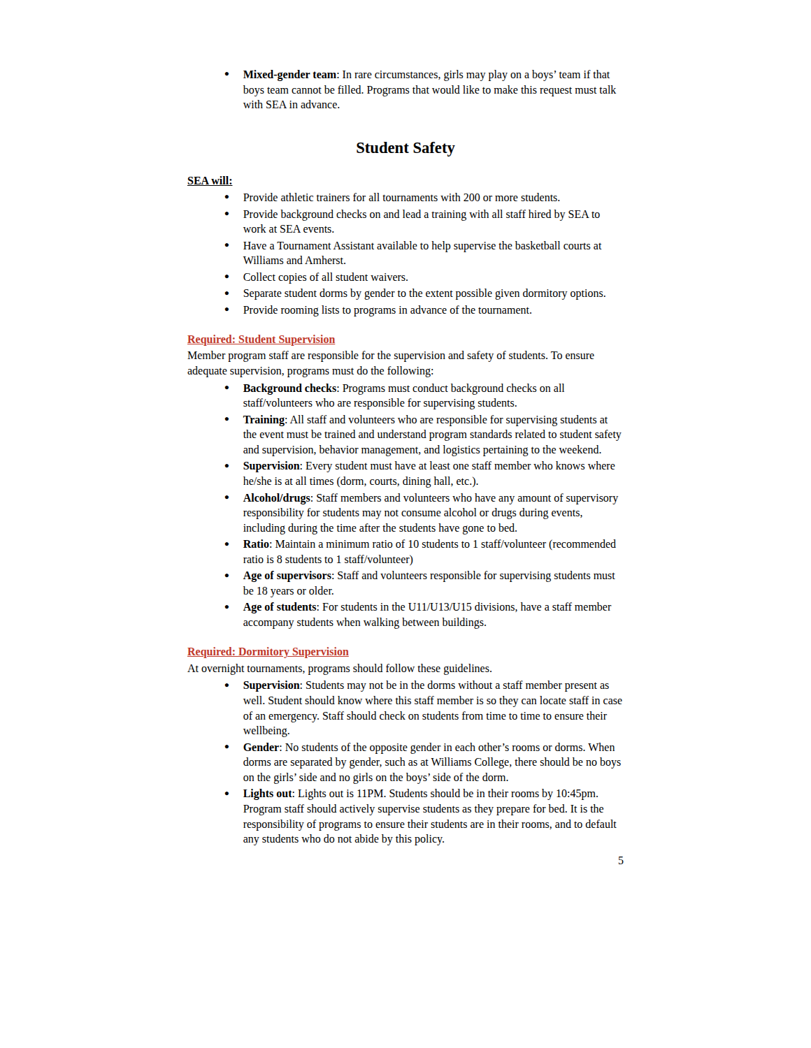Mixed-gender team: In rare circumstances, girls may play on a boys’ team if that boys team cannot be filled. Programs that would like to make this request must talk with SEA in advance.
Student Safety
SEA will:
Provide athletic trainers for all tournaments with 200 or more students.
Provide background checks on and lead a training with all staff hired by SEA to work at SEA events.
Have a Tournament Assistant available to help supervise the basketball courts at Williams and Amherst.
Collect copies of all student waivers.
Separate student dorms by gender to the extent possible given dormitory options.
Provide rooming lists to programs in advance of the tournament.
Required: Student Supervision
Member program staff are responsible for the supervision and safety of students. To ensure adequate supervision, programs must do the following:
Background checks: Programs must conduct background checks on all staff/volunteers who are responsible for supervising students.
Training: All staff and volunteers who are responsible for supervising students at the event must be trained and understand program standards related to student safety and supervision, behavior management, and logistics pertaining to the weekend.
Supervision: Every student must have at least one staff member who knows where he/she is at all times (dorm, courts, dining hall, etc.).
Alcohol/drugs: Staff members and volunteers who have any amount of supervisory responsibility for students may not consume alcohol or drugs during events, including during the time after the students have gone to bed.
Ratio: Maintain a minimum ratio of 10 students to 1 staff/volunteer (recommended ratio is 8 students to 1 staff/volunteer)
Age of supervisors: Staff and volunteers responsible for supervising students must be 18 years or older.
Age of students: For students in the U11/U13/U15 divisions, have a staff member accompany students when walking between buildings.
Required: Dormitory Supervision
At overnight tournaments, programs should follow these guidelines.
Supervision: Students may not be in the dorms without a staff member present as well. Student should know where this staff member is so they can locate staff in case of an emergency. Staff should check on students from time to time to ensure their wellbeing.
Gender: No students of the opposite gender in each other’s rooms or dorms. When dorms are separated by gender, such as at Williams College, there should be no boys on the girls’ side and no girls on the boys’ side of the dorm.
Lights out: Lights out is 11PM. Students should be in their rooms by 10:45pm. Program staff should actively supervise students as they prepare for bed. It is the responsibility of programs to ensure their students are in their rooms, and to default any students who do not abide by this policy.
5